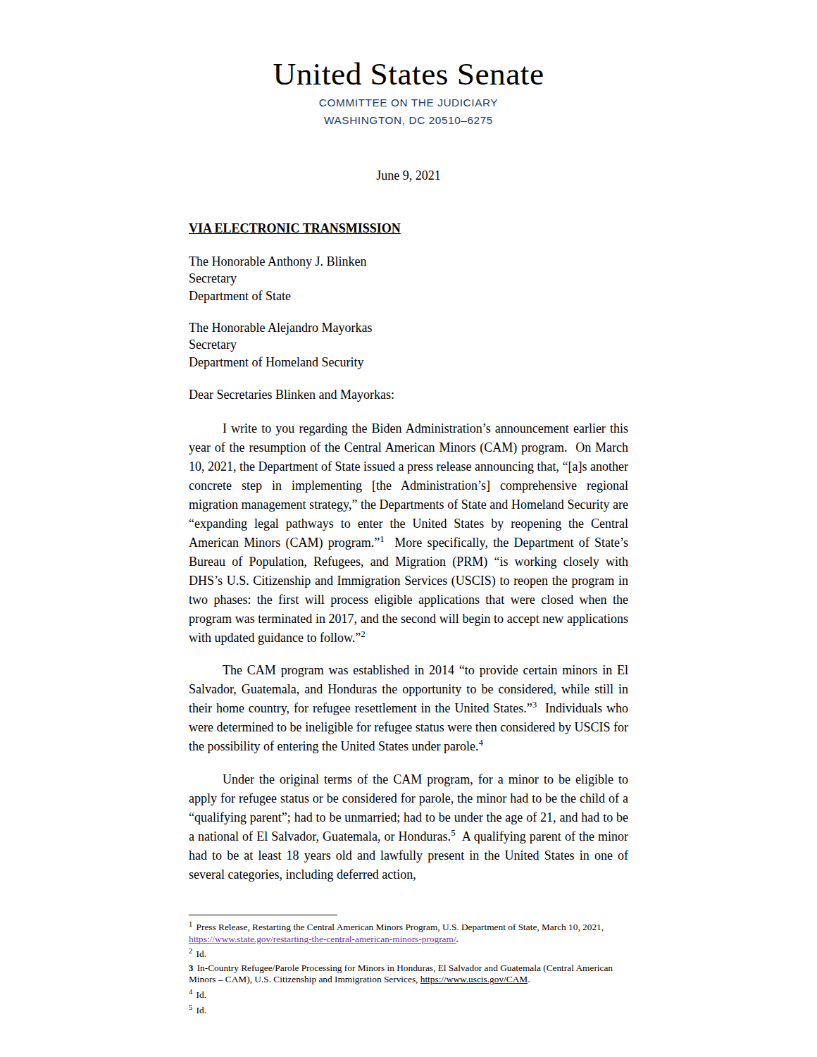United States Senate
COMMITTEE ON THE JUDICIARY
WASHINGTON, DC 20510–6275
June 9, 2021
VIA ELECTRONIC TRANSMISSION
The Honorable Anthony J. Blinken
Secretary
Department of State
The Honorable Alejandro Mayorkas
Secretary
Department of Homeland Security
Dear Secretaries Blinken and Mayorkas:
I write to you regarding the Biden Administration’s announcement earlier this year of the resumption of the Central American Minors (CAM) program. On March 10, 2021, the Department of State issued a press release announcing that, “[a]s another concrete step in implementing [the Administration’s] comprehensive regional migration management strategy,” the Departments of State and Homeland Security are “expanding legal pathways to enter the United States by reopening the Central American Minors (CAM) program.”1 More specifically, the Department of State’s Bureau of Population, Refugees, and Migration (PRM) “is working closely with DHS’s U.S. Citizenship and Immigration Services (USCIS) to reopen the program in two phases: the first will process eligible applications that were closed when the program was terminated in 2017, and the second will begin to accept new applications with updated guidance to follow.”2
The CAM program was established in 2014 “to provide certain minors in El Salvador, Guatemala, and Honduras the opportunity to be considered, while still in their home country, for refugee resettlement in the United States.”3 Individuals who were determined to be ineligible for refugee status were then considered by USCIS for the possibility of entering the United States under parole.4
Under the original terms of the CAM program, for a minor to be eligible to apply for refugee status or be considered for parole, the minor had to be the child of a “qualifying parent”; had to be unmarried; had to be under the age of 21, and had to be a national of El Salvador, Guatemala, or Honduras.5 A qualifying parent of the minor had to be at least 18 years old and lawfully present in the United States in one of several categories, including deferred action,
1 Press Release, Restarting the Central American Minors Program, U.S. Department of State, March 10, 2021, https://www.state.gov/restarting-the-central-american-minors-program/.
2 Id.
3 In-Country Refugee/Parole Processing for Minors in Honduras, El Salvador and Guatemala (Central American Minors – CAM), U.S. Citizenship and Immigration Services, https://www.uscis.gov/CAM.
4 Id.
5 Id.